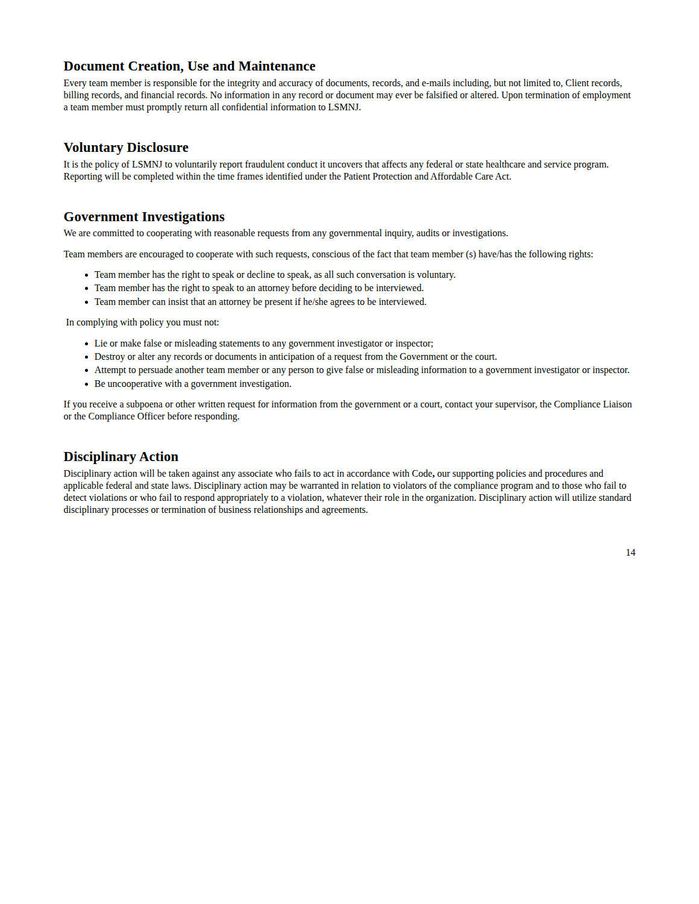Document Creation, Use and Maintenance
Every team member is responsible for the integrity and accuracy of documents, records, and e-mails including, but not limited to, Client records, billing records, and financial records. No information in any record or document may ever be falsified or altered. Upon termination of employment a team member must promptly return all confidential information to LSMNJ.
Voluntary Disclosure
It is the policy of LSMNJ to voluntarily report fraudulent conduct it uncovers that affects any federal or state healthcare and service program. Reporting will be completed within the time frames identified under the Patient Protection and Affordable Care Act.
Government Investigations
We are committed to cooperating with reasonable requests from any governmental inquiry, audits or investigations.
Team members are encouraged to cooperate with such requests, conscious of the fact that team member (s) have/has the following rights:
Team member has the right to speak or decline to speak, as all such conversation is voluntary.
Team member has the right to speak to an attorney before deciding to be interviewed.
Team member can insist that an attorney be present if he/she agrees to be interviewed.
In complying with policy you must not:
Lie or make false or misleading statements to any government investigator or inspector;
Destroy or alter any records or documents in anticipation of a request from the Government or the court.
Attempt to persuade another team member or any person to give false or misleading information to a government investigator or inspector.
Be uncooperative with a government investigation.
If you receive a subpoena or other written request for information from the government or a court, contact your supervisor, the Compliance Liaison or the Compliance Officer before responding.
Disciplinary Action
Disciplinary action will be taken against any associate who fails to act in accordance with Code, our supporting policies and procedures and applicable federal and state laws. Disciplinary action may be warranted in relation to violators of the compliance program and to those who fail to detect violations or who fail to respond appropriately to a violation, whatever their role in the organization. Disciplinary action will utilize standard disciplinary processes or termination of business relationships and agreements.
14